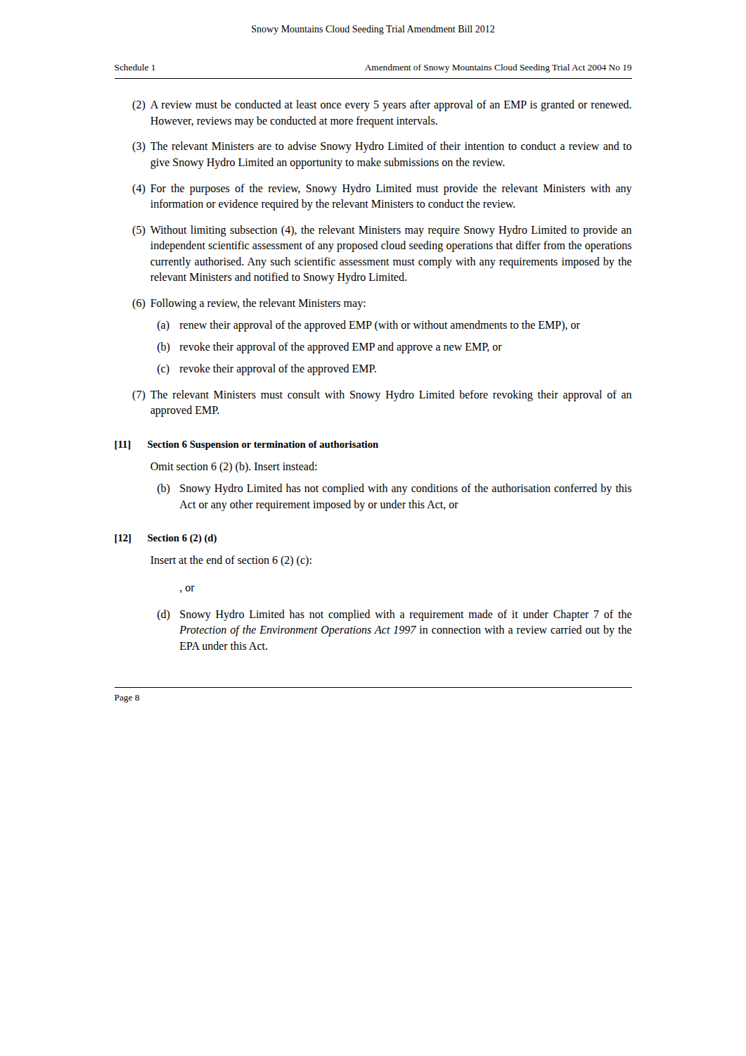Snowy Mountains Cloud Seeding Trial Amendment Bill 2012
Schedule 1
Amendment of Snowy Mountains Cloud Seeding Trial Act 2004 No 19
(2) A review must be conducted at least once every 5 years after approval of an EMP is granted or renewed. However, reviews may be conducted at more frequent intervals.
(3) The relevant Ministers are to advise Snowy Hydro Limited of their intention to conduct a review and to give Snowy Hydro Limited an opportunity to make submissions on the review.
(4) For the purposes of the review, Snowy Hydro Limited must provide the relevant Ministers with any information or evidence required by the relevant Ministers to conduct the review.
(5) Without limiting subsection (4), the relevant Ministers may require Snowy Hydro Limited to provide an independent scientific assessment of any proposed cloud seeding operations that differ from the operations currently authorised. Any such scientific assessment must comply with any requirements imposed by the relevant Ministers and notified to Snowy Hydro Limited.
(6) Following a review, the relevant Ministers may:
(a) renew their approval of the approved EMP (with or without amendments to the EMP), or
(b) revoke their approval of the approved EMP and approve a new EMP, or
(c) revoke their approval of the approved EMP.
(7) The relevant Ministers must consult with Snowy Hydro Limited before revoking their approval of an approved EMP.
[11] Section 6 Suspension or termination of authorisation
Omit section 6 (2) (b). Insert instead:
(b) Snowy Hydro Limited has not complied with any conditions of the authorisation conferred by this Act or any other requirement imposed by or under this Act, or
[12] Section 6 (2) (d)
Insert at the end of section 6 (2) (c):
, or
(d) Snowy Hydro Limited has not complied with a requirement made of it under Chapter 7 of the Protection of the Environment Operations Act 1997 in connection with a review carried out by the EPA under this Act.
Page 8